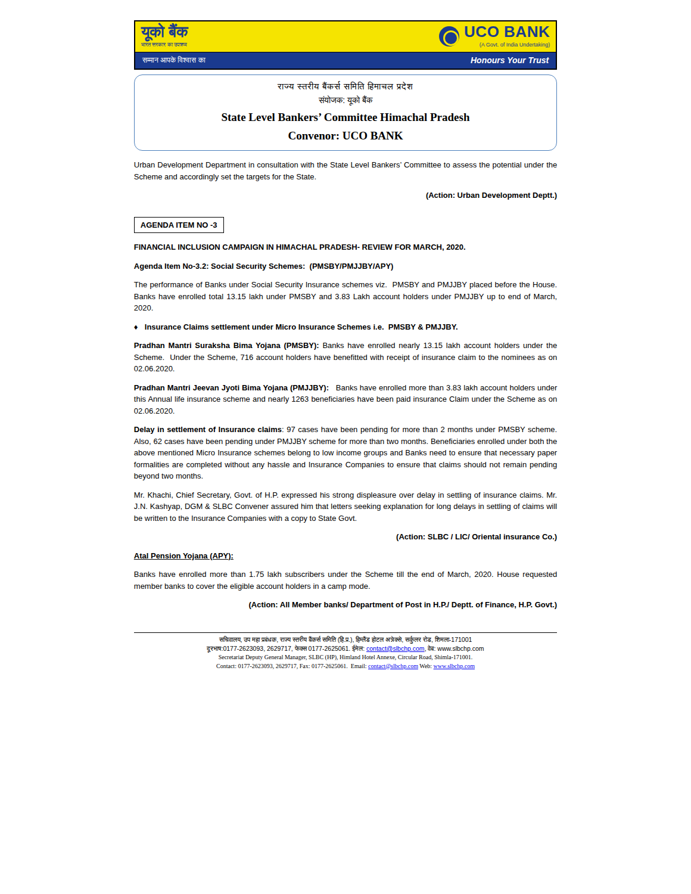यूको बैंक भारत सरकार का उपक्रम
UCO BANK (A Govt. of India Undertaking)
सम्मान आपके विश्वास का Honours Your Trust
राज्य स्तरीय बैंकर्स समिति हिमाचल प्रदेश
संयोजक: यूको बैंक
State Level Bankers’ Committee Himachal Pradesh
Convenor: UCO BANK
Urban Development Department in consultation with the State Level Bankers’ Committee to assess the potential under the Scheme and accordingly set the targets for the State.
(Action: Urban Development Deptt.)
AGENDA ITEM NO -3
FINANCIAL INCLUSION CAMPAIGN IN HIMACHAL PRADESH- REVIEW FOR MARCH, 2020.
Agenda Item No-3.2: Social Security Schemes: (PMSBY/PMJJBY/APY)
The performance of Banks under Social Security Insurance schemes viz. PMSBY and PMJJBY placed before the House. Banks have enrolled total 13.15 lakh under PMSBY and 3.83 Lakh account holders under PMJJBY up to end of March, 2020.
Insurance Claims settlement under Micro Insurance Schemes i.e. PMSBY & PMJJBY.
Pradhan Mantri Suraksha Bima Yojana (PMSBY): Banks have enrolled nearly 13.15 lakh account holders under the Scheme. Under the Scheme, 716 account holders have benefitted with receipt of insurance claim to the nominees as on 02.06.2020.
Pradhan Mantri Jeevan Jyoti Bima Yojana (PMJJBY): Banks have enrolled more than 3.83 lakh account holders under this Annual life insurance scheme and nearly 1263 beneficiaries have been paid insurance Claim under the Scheme as on 02.06.2020.
Delay in settlement of Insurance claims: 97 cases have been pending for more than 2 months under PMSBY scheme. Also, 62 cases have been pending under PMJJBY scheme for more than two months. Beneficiaries enrolled under both the above mentioned Micro Insurance schemes belong to low income groups and Banks need to ensure that necessary paper formalities are completed without any hassle and Insurance Companies to ensure that claims should not remain pending beyond two months.
Mr. Khachi, Chief Secretary, Govt. of H.P. expressed his strong displeasure over delay in settling of insurance claims. Mr. J.N. Kashyap, DGM & SLBC Convener assured him that letters seeking explanation for long delays in settling of claims will be written to the Insurance Companies with a copy to State Govt.
(Action: SLBC / LIC/ Oriental insurance Co.)
Atal Pension Yojana (APY):
Banks have enrolled more than 1.75 lakh subscribers under the Scheme till the end of March, 2020. House requested member banks to cover the eligible account holders in a camp mode.
(Action: All Member banks/ Department of Post in H.P./ Deptt. of Finance, H.P. Govt.)
सचिवालय, उप महा प्रबंधक, राज्य स्तरीय बैंकर्स समिति (हि.प्र.), हिम्लैंड होटल अन्नेक्से, सर्कुलर रोड, शिमला-171001
दूरभाष:0177-2623093, 2629717, फेक्स 0177-2625061. ईमेल: contact@slbchp.com, वेब: www.slbchp.com
Secretariat Deputy General Manager, SLBC (HP), Himland Hotel Annexe, Circular Road, Shimla-171001.
Contact: 0177-2623093, 2629717, Fax: 0177-2625061. Email: contact@slbchp.com Web: www.slbchp.com